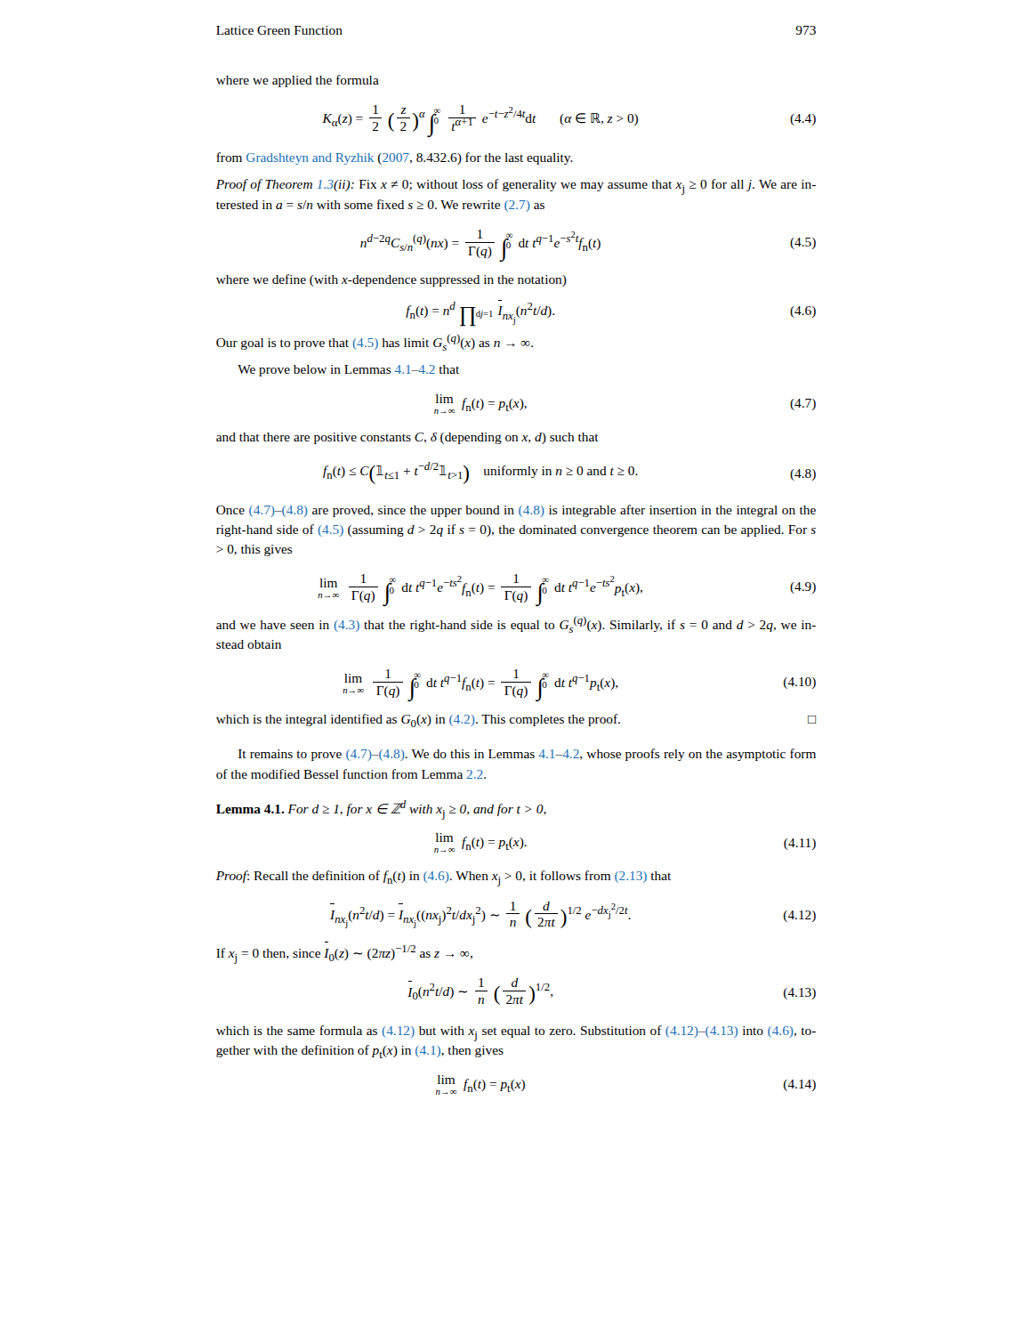Lattice Green Function 973
where we applied the formula
Kα(z) = 12 (z 2)α ∫∞0 1 tα+1 e−t−z2/4tdt (α ∈ ℝ, z > 0)
(4.4)
from Gradshteyn and Ryzhik (2007, 8.432.6) for the last equality.
Proof of Theorem 1.3(ii): Fix x ≠ 0; without loss of generality we may assume that xj ≥ 0 for all j. We are interested in a = s/n with some fixed s ≥ 0. We rewrite (2.7) as
nd−2qCs/n(q)(nx) = 1 Γ(q) ∫∞0 dt tq−1e−s2tfn(t)
(4.5)
where we define (with x-dependence suppressed in the notation)
fn(t) = nd ∏dj=1 Inxj(n2t/d).
(4.6)
Our goal is to prove that (4.5) has limit Gs(q)(x) as n → ∞.
We prove below in Lemmas 4.1–4.2 that
lim n→∞ fn(t) = pt(x),
(4.7)
and that there are positive constants C, δ (depending on x, d) such that
fn(t) ≤ C(𝟙t≤1 + t−d/2𝟙t>1) uniformly in n ≥ 0 and t ≥ 0.
(4.8)
Once (4.7)–(4.8) are proved, since the upper bound in (4.8) is integrable after insertion in the integral on the right-hand side of (4.5) (assuming d > 2q if s = 0), the dominated convergence theorem can be applied. For s > 0, this gives
lim n→∞ 1 Γ(q) ∫∞0 dt tq−1e−ts2fn(t) = 1 Γ(q) ∫∞0 dt tq−1e−ts2pt(x),
(4.9)
and we have seen in (4.3) that the right-hand side is equal to Gs(q)(x). Similarly, if s = 0 and d > 2q, we instead obtain
lim n→∞ 1 Γ(q) ∫∞0 dt tq−1fn(t) = 1 Γ(q) ∫∞0 dt tq−1pt(x),
(4.10)
which is the integral identified as G0(x) in (4.2). This completes the proof. □
It remains to prove (4.7)–(4.8). We do this in Lemmas 4.1–4.2, whose proofs rely on the asymptotic form of the modified Bessel function from Lemma 2.2.
Lemma 4.1. For d ≥ 1, for x ∈ ℤd with xj ≥ 0, and for t > 0,
lim n→∞ fn(t) = pt(x).
(4.11)
Proof: Recall the definition of fn(t) in (4.6). When xj > 0, it follows from (2.13) that
Inxj(n2t/d) = Inxj((nxj)2t/dxj2) ∼ 1 n (d 2πt)1/2 e−dxj2/2t.
(4.12)
If xj = 0 then, since I0(z) ∼ (2πz)−1/2 as z → ∞,
I0(n2t/d) ∼ 1 n (d 2πt)1/2,
(4.13)
which is the same formula as (4.12) but with xj set equal to zero. Substitution of (4.12)–(4.13) into (4.6), together with the definition of pt(x) in (4.1), then gives
lim n→∞ fn(t) = pt(x)
(4.14)